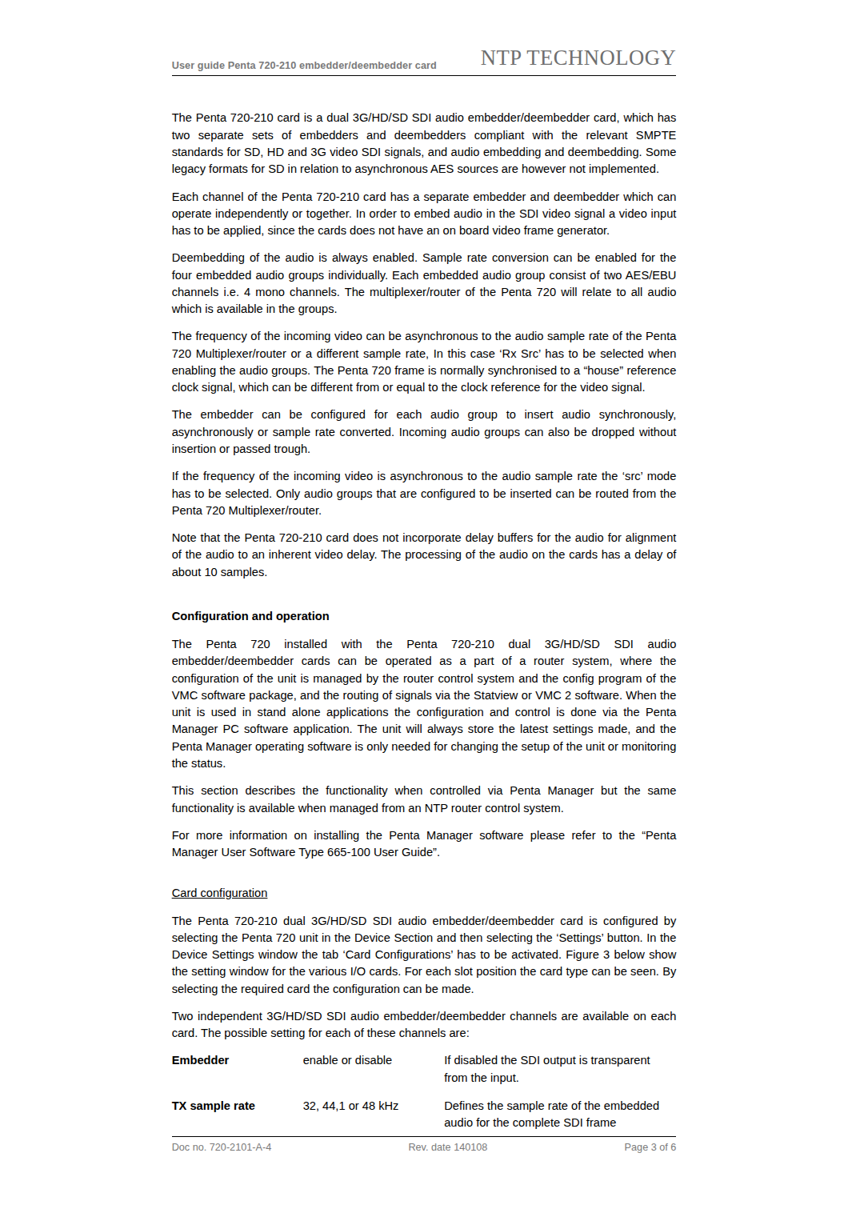User guide Penta 720-210 embedder/deembedder card
NTP TECHNOLOGY
The Penta 720-210 card is a dual 3G/HD/SD SDI audio embedder/deembedder card, which has two separate sets of embedders and deembedders compliant with the relevant SMPTE standards for SD, HD and 3G video SDI signals, and audio embedding and deembedding. Some legacy formats for SD in relation to asynchronous AES sources are however not implemented.
Each channel of the Penta 720-210 card has a separate embedder and deembedder which can operate independently or together. In order to embed audio in the SDI video signal a video input has to be applied, since the cards does not have an on board video frame generator.
Deembedding of the audio is always enabled. Sample rate conversion can be enabled for the four embedded audio groups individually. Each embedded audio group consist of two AES/EBU channels i.e. 4 mono channels. The multiplexer/router of the Penta 720 will relate to all audio which is available in the groups.
The frequency of the incoming video can be asynchronous to the audio sample rate of the Penta 720 Multiplexer/router or a different sample rate, In this case ‘Rx Src’ has to be selected when enabling the audio groups. The Penta 720 frame is normally synchronised to a “house” reference clock signal, which can be different from or equal to the clock reference for the video signal.
The embedder can be configured for each audio group to insert audio synchronously, asynchronously or sample rate converted. Incoming audio groups can also be dropped without insertion or passed trough.
If the frequency of the incoming video is asynchronous to the audio sample rate the ‘src’ mode has to be selected. Only audio groups that are configured to be inserted can be routed from the Penta 720 Multiplexer/router.
Note that the Penta 720-210 card does not incorporate delay buffers for the audio for alignment of the audio to an inherent video delay. The processing of the audio on the cards has a delay of about 10 samples.
Configuration and operation
The Penta 720 installed with the Penta 720-210 dual 3G/HD/SD SDI audio embedder/deembedder cards can be operated as a part of a router system, where the configuration of the unit is managed by the router control system and the config program of the VMC software package, and the routing of signals via the Statview or VMC 2 software. When the unit is used in stand alone applications the configuration and control is done via the Penta Manager PC software application. The unit will always store the latest settings made, and the Penta Manager operating software is only needed for changing the setup of the unit or monitoring the status.
This section describes the functionality when controlled via Penta Manager but the same functionality is available when managed from an NTP router control system.
For more information on installing the Penta Manager software please refer to the “Penta Manager User Software Type 665-100 User Guide”.
Card configuration
The Penta 720-210 dual 3G/HD/SD SDI audio embedder/deembedder card is configured by selecting the Penta 720 unit in the Device Section and then selecting the ‘Settings’ button. In the Device Settings window the tab ‘Card Configurations’ has to be activated. Figure 3 below show the setting window for the various I/O cards. For each slot position the card type can be seen. By selecting the required card the configuration can be made.
Two independent 3G/HD/SD SDI audio embedder/deembedder channels are available on each card. The possible setting for each of these channels are:
| Embedder | enable or disable | If disabled the SDI output is transparent from the input. |
| TX sample rate | 32, 44,1 or 48 kHz | Defines the sample rate of the embedded audio for the complete SDI frame |
Doc no. 720-2101-A-4
Rev. date 140108
Page 3 of 6